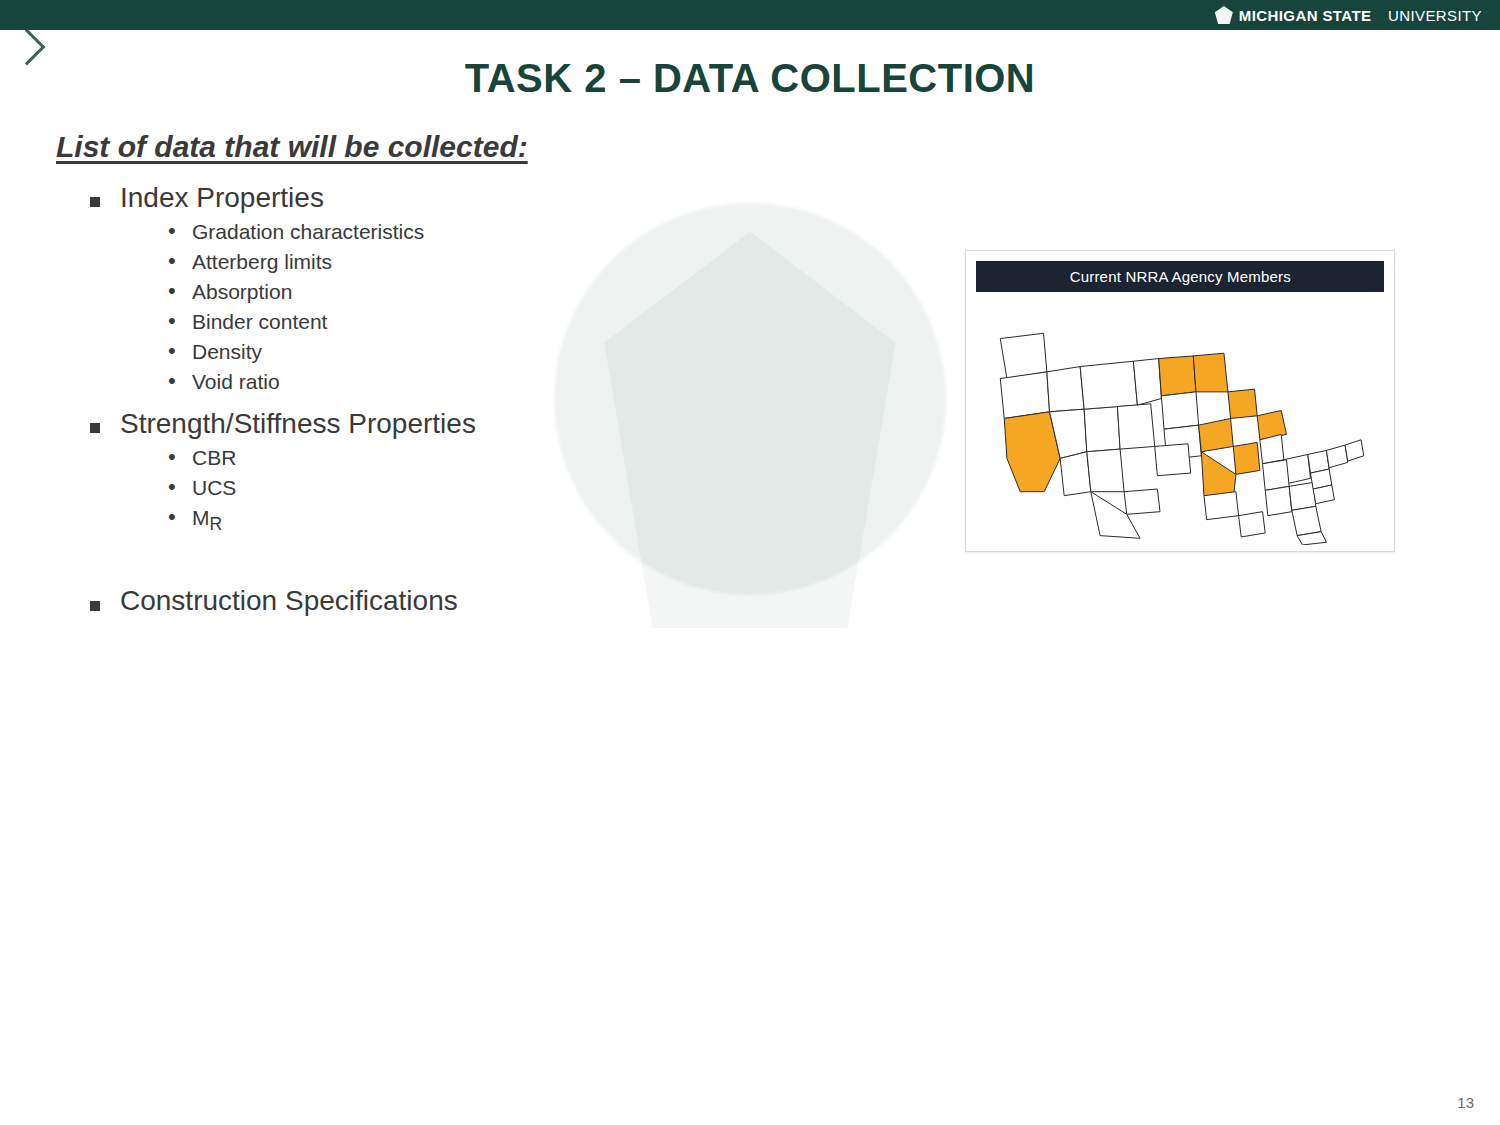MICHIGAN STATE UNIVERSITY
TASK 2 – DATA COLLECTION
List of data that will be collected:
Index Properties
Gradation characteristics
Atterberg limits
Absorption
Binder content
Density
Void ratio
Strength/Stiffness Properties
CBR
UCS
MR
Construction Specifications
Current NRRA Agency Members
13